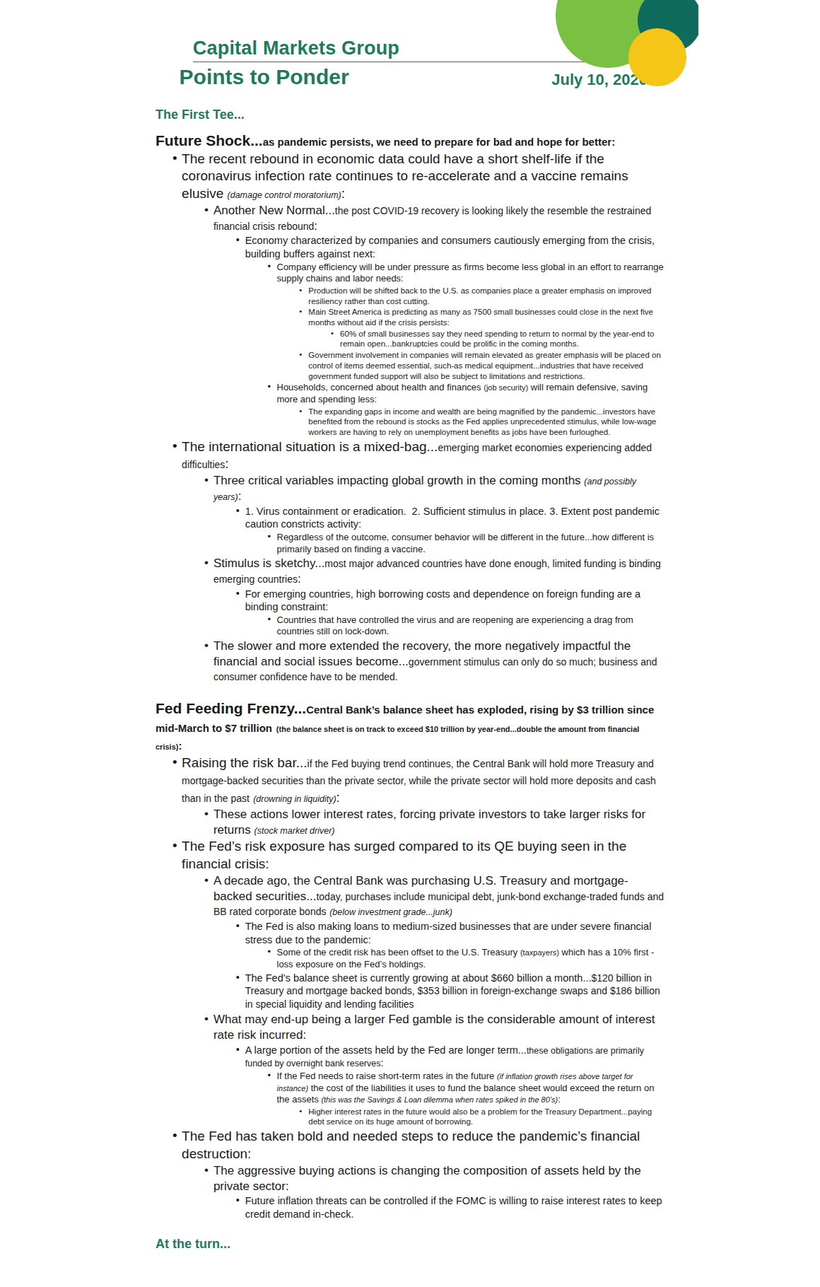Capital Markets Group
Points to Ponder
July 10, 2020
The First Tee...
Future Shock...as pandemic persists, we need to prepare for bad and hope for better:
The recent rebound in economic data could have a short shelf-life if the coronavirus infection rate continues to re-accelerate and a vaccine remains elusive (damage control moratorium):
Another New Normal...the post COVID-19 recovery is looking likely the resemble the restrained financial crisis rebound:
Economy characterized by companies and consumers cautiously emerging from the crisis, building buffers against next:
Company efficiency will be under pressure as firms become less global in an effort to rearrange supply chains and labor needs:
Production will be shifted back to the U.S. as companies place a greater emphasis on improved resiliency rather than cost cutting.
Main Street America is predicting as many as 7500 small businesses could close in the next five months without aid if the crisis persists:
60% of small businesses say they need spending to return to normal by the year-end to remain open...bankruptcies could be prolific in the coming months.
Government involvement in companies will remain elevated as greater emphasis will be placed on control of items deemed essential, such-as medical equipment...industries that have received government funded support will also be subject to limitations and restrictions.
Households, concerned about health and finances (job security) will remain defensive, saving more and spending less:
The expanding gaps in income and wealth are being magnified by the pandemic...investors have benefited from the rebound is stocks as the Fed applies unprecedented stimulus, while low-wage workers are having to rely on unemployment benefits as jobs have been furloughed.
The international situation is a mixed-bag...emerging market economies experiencing added difficulties:
Three critical variables impacting global growth in the coming months (and possibly years):
1. Virus containment or eradication. 2. Sufficient stimulus in place. 3. Extent post pandemic caution constricts activity:
Regardless of the outcome, consumer behavior will be different in the future...how different is primarily based on finding a vaccine.
Stimulus is sketchy...most major advanced countries have done enough, limited funding is binding emerging countries:
For emerging countries, high borrowing costs and dependence on foreign funding are a binding constraint:
Countries that have controlled the virus and are reopening are experiencing a drag from countries still on lock-down.
The slower and more extended the recovery, the more negatively impactful the financial and social issues become...government stimulus can only do so much; business and consumer confidence have to be mended.
Fed Feeding Frenzy...Central Bank’s balance sheet has exploded, rising by $3 trillion since mid-March to $7 trillion (the balance sheet is on track to exceed $10 trillion by year-end...double the amount from financial crisis):
Raising the risk bar...if the Fed buying trend continues, the Central Bank will hold more Treasury and mortgage-backed securities than the private sector, while the private sector will hold more deposits and cash than in the past (drowning in liquidity):
These actions lower interest rates, forcing private investors to take larger risks for returns (stock market driver)
The Fed’s risk exposure has surged compared to its QE buying seen in the financial crisis:
A decade ago, the Central Bank was purchasing U.S. Treasury and mortgage-backed securities...today, purchases include municipal debt, junk-bond exchange-traded funds and BB rated corporate bonds (below investment grade...junk)
The Fed is also making loans to medium-sized businesses that are under severe financial stress due to the pandemic:
Some of the credit risk has been offset to the U.S. Treasury (taxpayers) which has a 10% first -loss exposure on the Fed’s holdings.
The Fed’s balance sheet is currently growing at about $660 billion a month...$120 billion in Treasury and mortgage backed bonds, $353 billion in foreign-exchange swaps and $186 billion in special liquidity and lending facilities
What may end-up being a larger Fed gamble is the considerable amount of interest rate risk incurred:
A large portion of the assets held by the Fed are longer term...these obligations are primarily funded by overnight bank reserves:
If the Fed needs to raise short-term rates in the future (if inflation growth rises above target for instance) the cost of the liabilities it uses to fund the balance sheet would exceed the return on the assets (this was the Savings & Loan dilemma when rates spiked in the 80’s):
Higher interest rates in the future would also be a problem for the Treasury Department...paying debt service on its huge amount of borrowing.
The Fed has taken bold and needed steps to reduce the pandemic’s financial destruction:
The aggressive buying actions is changing the composition of assets held by the private sector:
Future inflation threats can be controlled if the FOMC is willing to raise interest rates to keep credit demand in-check.
At the turn...